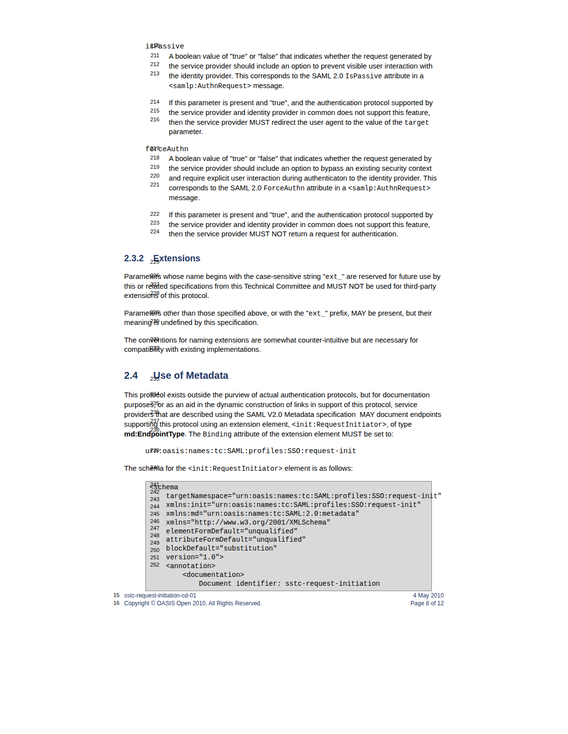210
isPassive
211212213
A boolean value of "true" or "false" that indicates whether the request generated by the service provider should include an option to prevent visible user interaction with the identity provider. This corresponds to the SAML 2.0 IsPassive attribute in a <samlp:AuthnRequest> message.
214215216
If this parameter is present and "true", and the authentication protocol supported by the service provider and identity provider in common does not support this feature, then the service provider MUST redirect the user agent to the value of the target parameter.
217
forceAuthn
218219220221
A boolean value of "true" or "false" that indicates whether the request generated by the service provider should include an option to bypass an existing security context and require explicit user interaction during authenticaton to the identity provider. This corresponds to the SAML 2.0 ForceAuthn attribute in a <samlp:AuthnRequest> message.
222223224
If this parameter is present and "true", and the authentication protocol supported by the service provider and identity provider in common does not support this feature, then the service provider MUST NOT return a request for authentication.
225
2.3.2 Extensions
226227228
Parameters whose name begins with the case-sensitive string "ext_" are reserved for future use by this or related specifications from this Technical Committee and MUST NOT be used for third-party extensions of this protocol.
229230
Parameters other than those specified above, or with the "ext_" prefix, MAY be present, but their meaning is undefined by this specification.
231232
The conventions for naming extensions are somewhat counter-intuitive but are necessary for compatibility with existing implementations.
233
2.4 Use of Metadata
234235236237238
This protocol exists outside the purview of actual authentication protocols, but for documentation purposes, or as an aid in the dynamic construction of links in support of this protocol, service providers that are described using the SAML V2.0 Metadata specification MAY document endpoints supporting this protocol using an extension element, <init:RequestInitiator>, of type md:EndpointType. The Binding attribute of the extension element MUST be set to:
239
urn:oasis:names:tc:SAML:profiles:SSO:request-init
240
The schema for the <init:RequestInitiator> element is as follows:
241 242 243 244 245 246 247 248 249 250 251 252
<schema targetNamespace="urn:oasis:names:tc:SAML:profiles:SSO:request-init" xmlns:init="urn:oasis:names:tc:SAML:profiles:SSO:request-init" xmlns:md="urn:oasis:names:tc:SAML:2.0:metadata" xmlns="http://www.w3.org/2001/XMLSchema" elementFormDefault="unqualified" attributeFormDefault="unqualified" blockDefault="substitution" version="1.0"> <annotation> <documentation> Document identifier: sstc-request-initiation
15 sstc-request-initiation-cd-01 4 May 2010
16 Copyright © OASIS Open 2010. All Rights Reserved. Page 8 of 12